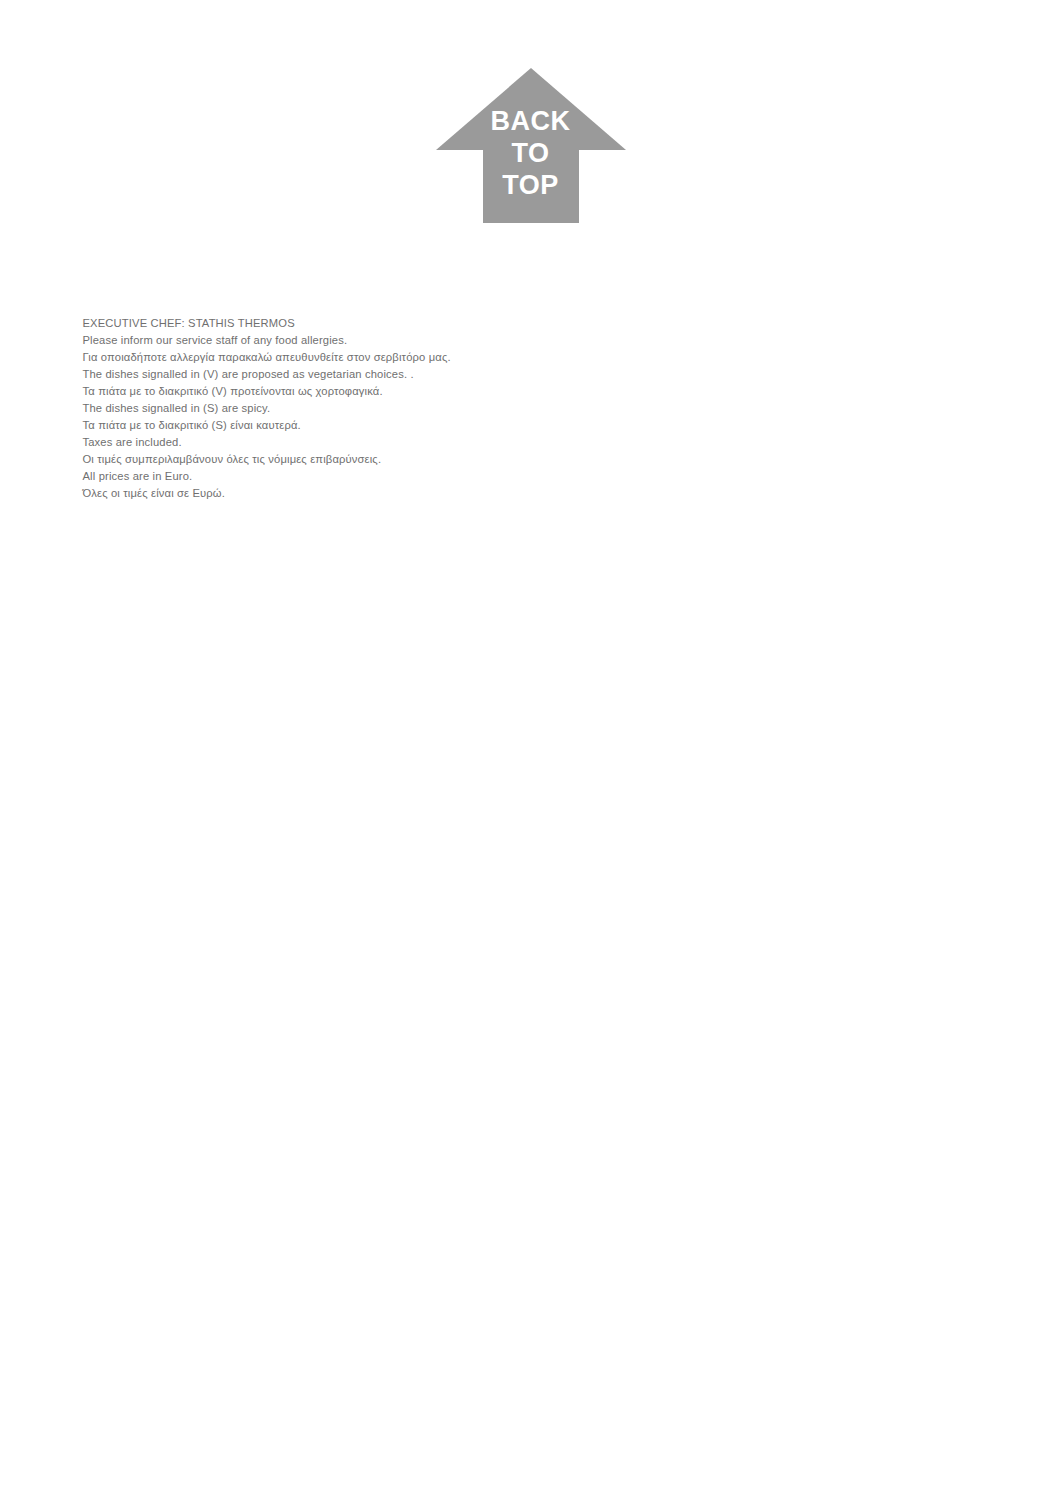BACK
TO
TOP
EXECUTIVE CHEF: STATHIS THERMOS
Please inform our service staff of any food allergies.
Για οποιαδήποτε αλλεργία παρακαλώ απευθυνθείτε στον σερβιτόρο μας.
The dishes signalled in (V) are proposed as vegetarian choices. .
Τα πιάτα με το διακριτικό (V) προτείνονται ως χορτοφαγικά.
The dishes signalled in (S) are spicy.
Τα πιάτα με το διακριτικό (S) είναι καυτερά.
Taxes are included.
Οι τιμές συμπεριλαμβάνουν όλες τις νόμιμες επιβαρύνσεις.
All prices are in Euro.
Όλες οι τιμές είναι σε Ευρώ.